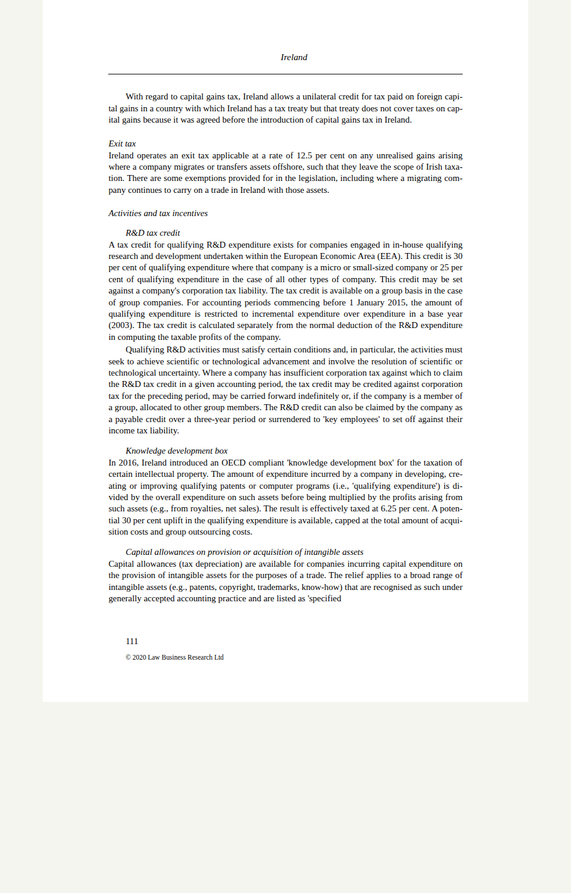Ireland
With regard to capital gains tax, Ireland allows a unilateral credit for tax paid on foreign capital gains in a country with which Ireland has a tax treaty but that treaty does not cover taxes on capital gains because it was agreed before the introduction of capital gains tax in Ireland.
Exit tax
Ireland operates an exit tax applicable at a rate of 12.5 per cent on any unrealised gains arising where a company migrates or transfers assets offshore, such that they leave the scope of Irish taxation. There are some exemptions provided for in the legislation, including where a migrating company continues to carry on a trade in Ireland with those assets.
Activities and tax incentives
R&D tax credit
A tax credit for qualifying R&D expenditure exists for companies engaged in in-house qualifying research and development undertaken within the European Economic Area (EEA). This credit is 30 per cent of qualifying expenditure where that company is a micro or small-sized company or 25 per cent of qualifying expenditure in the case of all other types of company. This credit may be set against a company's corporation tax liability. The tax credit is available on a group basis in the case of group companies. For accounting periods commencing before 1 January 2015, the amount of qualifying expenditure is restricted to incremental expenditure over expenditure in a base year (2003). The tax credit is calculated separately from the normal deduction of the R&D expenditure in computing the taxable profits of the company.
Qualifying R&D activities must satisfy certain conditions and, in particular, the activities must seek to achieve scientific or technological advancement and involve the resolution of scientific or technological uncertainty. Where a company has insufficient corporation tax against which to claim the R&D tax credit in a given accounting period, the tax credit may be credited against corporation tax for the preceding period, may be carried forward indefinitely or, if the company is a member of a group, allocated to other group members. The R&D credit can also be claimed by the company as a payable credit over a three-year period or surrendered to 'key employees' to set off against their income tax liability.
Knowledge development box
In 2016, Ireland introduced an OECD compliant 'knowledge development box' for the taxation of certain intellectual property. The amount of expenditure incurred by a company in developing, creating or improving qualifying patents or computer programs (i.e., 'qualifying expenditure') is divided by the overall expenditure on such assets before being multiplied by the profits arising from such assets (e.g., from royalties, net sales). The result is effectively taxed at 6.25 per cent. A potential 30 per cent uplift in the qualifying expenditure is available, capped at the total amount of acquisition costs and group outsourcing costs.
Capital allowances on provision or acquisition of intangible assets
Capital allowances (tax depreciation) are available for companies incurring capital expenditure on the provision of intangible assets for the purposes of a trade. The relief applies to a broad range of intangible assets (e.g., patents, copyright, trademarks, know-how) that are recognised as such under generally accepted accounting practice and are listed as 'specified
111
© 2020 Law Business Research Ltd